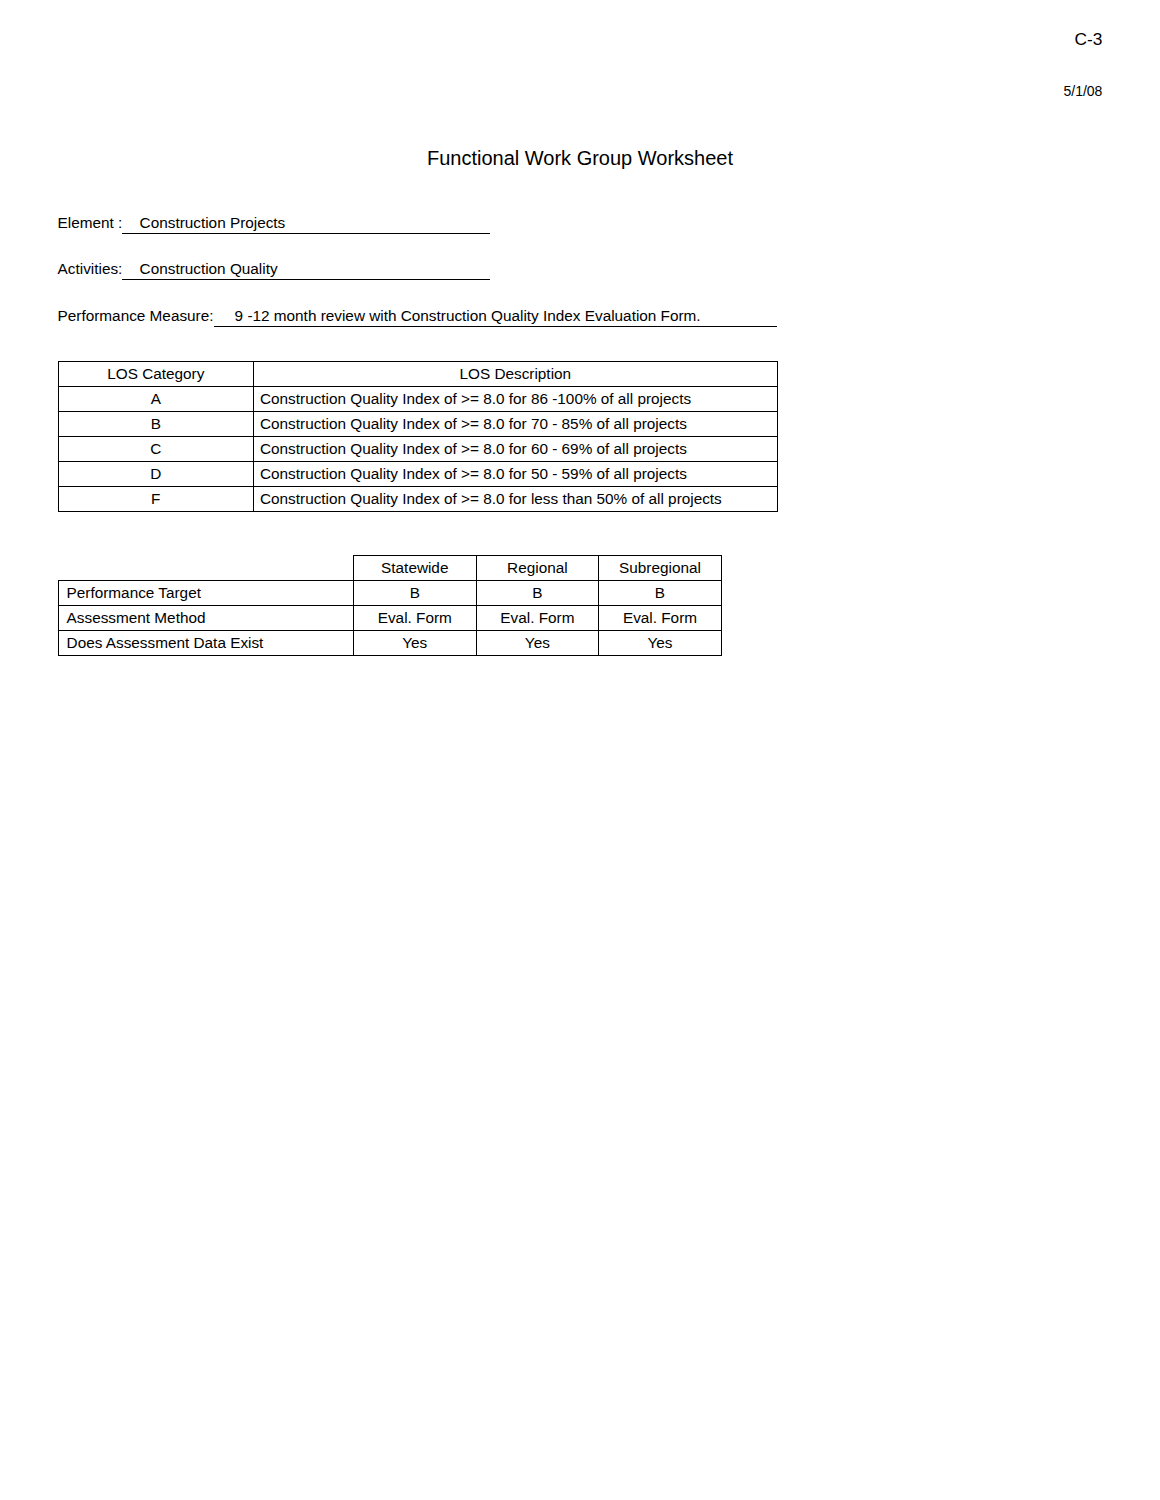C-3
5/1/08
Functional Work Group Worksheet
Element : Construction Projects
Activities: Construction Quality
Performance Measure: 9 -12 month review with Construction Quality Index Evaluation Form.
| LOS Category | LOS Description |
| --- | --- |
| A | Construction Quality Index of >= 8.0 for 86 -100% of all projects |
| B | Construction Quality Index of >= 8.0 for 70 - 85% of all projects |
| C | Construction Quality Index of >= 8.0 for 60 - 69% of all projects |
| D | Construction Quality Index of >= 8.0 for 50 - 59% of all projects |
| F | Construction Quality Index of >= 8.0 for less than 50% of all projects |
| | Statewide | Regional | Subregional |
| --- | --- | --- | --- |
| Performance Target | B | B | B |
| Assessment Method | Eval. Form | Eval. Form | Eval. Form |
| Does Assessment Data Exist | Yes | Yes | Yes |